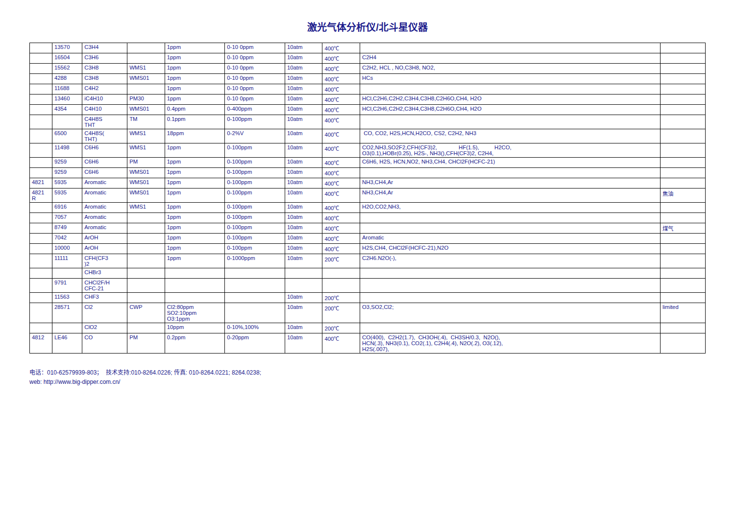激光气体分析仪/北斗星仪器
| | 13570 | C3H4 | | 1ppm | 0-10 0ppm | 10atm | 400℃ | | |
| | 16504 | C3H6 | | 1ppm | 0-10 0ppm | 10atm | 400℃ | C2H4 | |
| | 15562 | C3H8 | WMS1 | 1ppm | 0-10 0ppm | 10atm | 400℃ | C2H2, HCL , NO,C3H8, NO2, | |
| | 4288 | C3H8 | WMS01 | 1ppm | 0-10 0ppm | 10atm | 400℃ | HCs | |
| | 11688 | C4H2 | | 1ppm | 0-10 0ppm | 10atm | 400℃ | | |
| | 13460 | iC4H10 | PM30 | 1ppm | 0-10 0ppm | 10atm | 400℃ | HCl,C2H6,C2H2,C3H4,C3H8,C2H6O,CH4, H2O | |
| | 4354 | C4H10 | WMS01 | 0.4ppm | 0-400ppm | 10atm | 400℃ | HCl,C2H6,C2H2,C3H4,C3H8,C2H6O,CH4, H2O | |
| | | C4H8S THT | TM | 0.1ppm | 0-100ppm | 10atm | 400℃ | | |
| | 6500 | C4H8S( THT) | WMS1 | 18ppm | 0-2%V | 10atm | 400℃ | CO, CO2, H2S,HCN,H2CO, CS2, C2H2, NH3 | |
| | 11498 | C6H6 | WMS1 | 1ppm | 0-100ppm | 10atm | 400℃ | CO2,NH3,SO2F2,CFH(CF3)2, HF(1.5), H2CO, O3(0.1),HOBr(0.25), H2S-, NH3(),CFH(CF3)2, C2H4, | |
| | 9259 | C6H6 | PM | 1ppm | 0-100ppm | 10atm | 400℃ | C6H6, H2S, HCN,NO2, NH3,CH4, CHCl2F(HCFC-21) | |
| | 9259 | C6H6 | WMS01 | 1ppm | 0-100ppm | 10atm | 400℃ | | |
| 4821 | 5935 | Aromatic | WMS01 | 1ppm | 0-100ppm | 10atm | 400℃ | NH3,CH4,Ar | |
| 4821 R | 5935 | Aromatic | WMS01 | 1ppm | 0-100ppm | 10atm | 400℃ | NH3,CH4,Ar | 焦油 |
| | 6916 | Aromatic | WMS1 | 1ppm | 0-100ppm | 10atm | 400℃ | H2O,CO2,NH3, | |
| | 7057 | Aromatic | | 1ppm | 0-100ppm | 10atm | 400℃ | | |
| | 8749 | Aromatic | | 1ppm | 0-100ppm | 10atm | 400℃ | | 煤气 |
| | 7042 | ArOH | | 1ppm | 0-100ppm | 10atm | 400℃ | Aromatic | |
| | 10000 | ArOH | | 1ppm | 0-100ppm | 10atm | 400℃ | H2S,CH4, CHCl2F(HCFC-21),N2O | |
| | 11111 | CFH(CF3 )2 | | 1ppm | 0-1000ppm | 10atm | 200℃ | C2H6.N2O(-), | |
| | | CHBr3 | | | | | | | |
| | 9791 | CHCl2F/H CFC-21 | | | | | | | |
| | 11563 | CHF3 | | | | 10atm | 200℃ | | |
| | 28571 | Cl2 | CWP | Cl2:80ppm SO2:10ppm O3:1ppm | | 10atm | 200℃ | O3,SO2,Cl2; | limited |
| | | ClO2 | | 10ppm | 0-10%,100% | 10atm | 200℃ | | |
| 4812 | LE46 | CO | PM | 0.2ppm | 0-20ppm | 10atm | 400℃ | CO(400), C2H2(1.7), CH3OH(.4), CH3SH/0.3, N2O(), HCN(.3), NH3(0.1), CO2(.1), C2H4(.4), N2O(.2), O3(.12), H2S(.007), | |
电话：010-62579939-803； 技术支持:010-8264.0226; 传真: 010-8264.0221; 8264.0238;
web: http://www.big-dipper.com.cn/